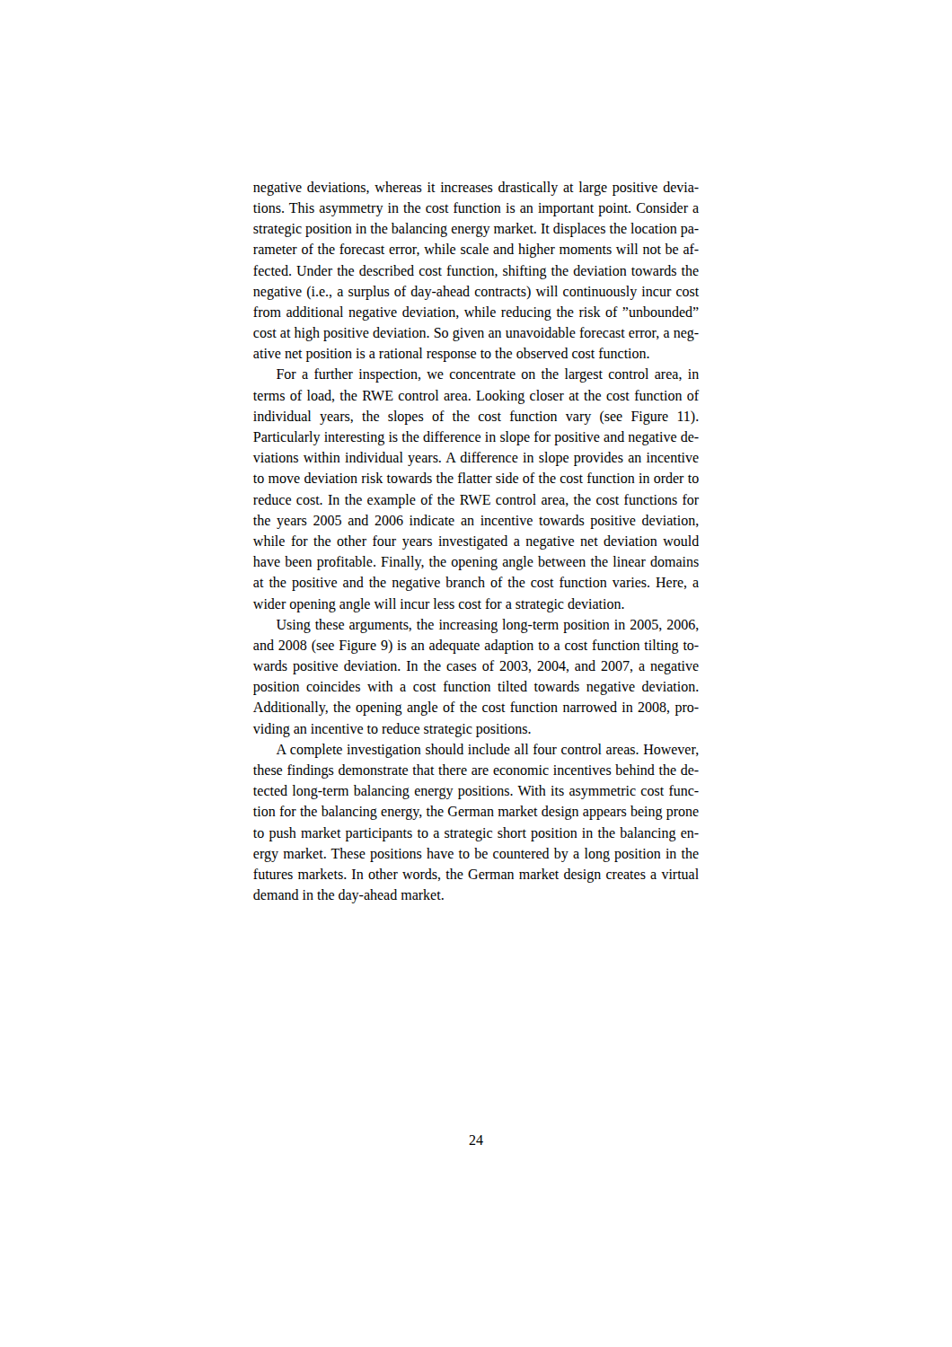negative deviations, whereas it increases drastically at large positive deviations. This asymmetry in the cost function is an important point. Consider a strategic position in the balancing energy market. It displaces the location parameter of the forecast error, while scale and higher moments will not be affected. Under the described cost function, shifting the deviation towards the negative (i.e., a surplus of day-ahead contracts) will continuously incur cost from additional negative deviation, while reducing the risk of ”unbounded” cost at high positive deviation. So given an unavoidable forecast error, a negative net position is a rational response to the observed cost function.
For a further inspection, we concentrate on the largest control area, in terms of load, the RWE control area. Looking closer at the cost function of individual years, the slopes of the cost function vary (see Figure 11). Particularly interesting is the difference in slope for positive and negative deviations within individual years. A difference in slope provides an incentive to move deviation risk towards the flatter side of the cost function in order to reduce cost. In the example of the RWE control area, the cost functions for the years 2005 and 2006 indicate an incentive towards positive deviation, while for the other four years investigated a negative net deviation would have been profitable. Finally, the opening angle between the linear domains at the positive and the negative branch of the cost function varies. Here, a wider opening angle will incur less cost for a strategic deviation.
Using these arguments, the increasing long-term position in 2005, 2006, and 2008 (see Figure 9) is an adequate adaption to a cost function tilting towards positive deviation. In the cases of 2003, 2004, and 2007, a negative position coincides with a cost function tilted towards negative deviation. Additionally, the opening angle of the cost function narrowed in 2008, providing an incentive to reduce strategic positions.
A complete investigation should include all four control areas. However, these findings demonstrate that there are economic incentives behind the detected long-term balancing energy positions. With its asymmetric cost function for the balancing energy, the German market design appears being prone to push market participants to a strategic short position in the balancing energy market. These positions have to be countered by a long position in the futures markets. In other words, the German market design creates a virtual demand in the day-ahead market.
24